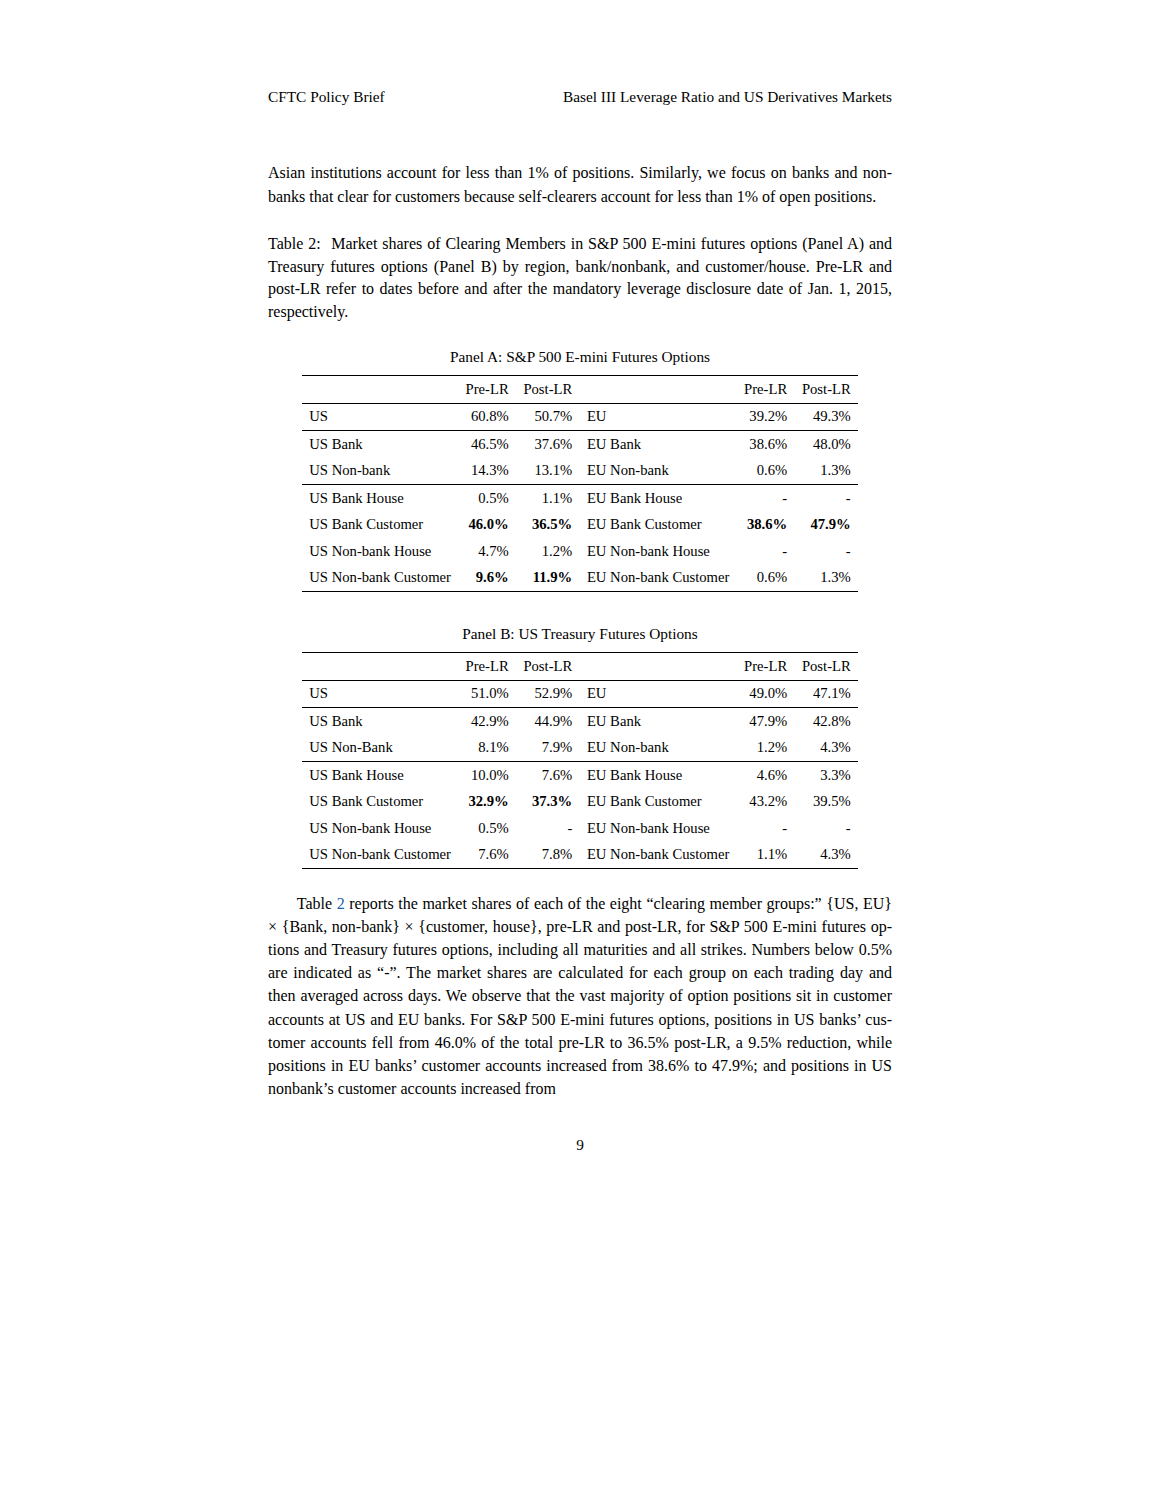CFTC Policy Brief
Basel III Leverage Ratio and US Derivatives Markets
Asian institutions account for less than 1% of positions. Similarly, we focus on banks and non-banks that clear for customers because self-clearers account for less than 1% of open positions.
Table 2: Market shares of Clearing Members in S&P 500 E-mini futures options (Panel A) and Treasury futures options (Panel B) by region, bank/nonbank, and customer/house. Pre-LR and post-LR refer to dates before and after the mandatory leverage disclosure date of Jan. 1, 2015, respectively.
Panel A: S&P 500 E-mini Futures Options
| | Pre-LR | Post-LR | | | Pre-LR | Post-LR |
| US | 60.8% | 50.7% | | EU | 39.2% | 49.3% |
| US Bank | 46.5% | 37.6% | | EU Bank | 38.6% | 48.0% |
| US Non-bank | 14.3% | 13.1% | | EU Non-bank | 0.6% | 1.3% |
| US Bank House | 0.5% | 1.1% | | EU Bank House | - | - |
| US Bank Customer | 46.0% | 36.5% | | EU Bank Customer | 38.6% | 47.9% |
| US Non-bank House | 4.7% | 1.2% | | EU Non-bank House | - | - |
| US Non-bank Customer | 9.6% | 11.9% | | EU Non-bank Customer | 0.6% | 1.3% |
Panel B: US Treasury Futures Options
| | Pre-LR | Post-LR | | | Pre-LR | Post-LR |
| US | 51.0% | 52.9% | | EU | 49.0% | 47.1% |
| US Bank | 42.9% | 44.9% | | EU Bank | 47.9% | 42.8% |
| US Non-Bank | 8.1% | 7.9% | | EU Non-bank | 1.2% | 4.3% |
| US Bank House | 10.0% | 7.6% | | EU Bank House | 4.6% | 3.3% |
| US Bank Customer | 32.9% | 37.3% | | EU Bank Customer | 43.2% | 39.5% |
| US Non-bank House | 0.5% | - | | EU Non-bank House | - | - |
| US Non-bank Customer | 7.6% | 7.8% | | EU Non-bank Customer | 1.1% | 4.3% |
Table 2 reports the market shares of each of the eight “clearing member groups:” {US, EU} × {Bank, non-bank} × {customer, house}, pre-LR and post-LR, for S&P 500 E-mini futures options and Treasury futures options, including all maturities and all strikes. Numbers below 0.5% are indicated as “-”. The market shares are calculated for each group on each trading day and then averaged across days. We observe that the vast majority of option positions sit in customer accounts at US and EU banks. For S&P 500 E-mini futures options, positions in US banks’ customer accounts fell from 46.0% of the total pre-LR to 36.5% post-LR, a 9.5% reduction, while positions in EU banks’ customer accounts increased from 38.6% to 47.9%; and positions in US nonbank’s customer accounts increased from
9